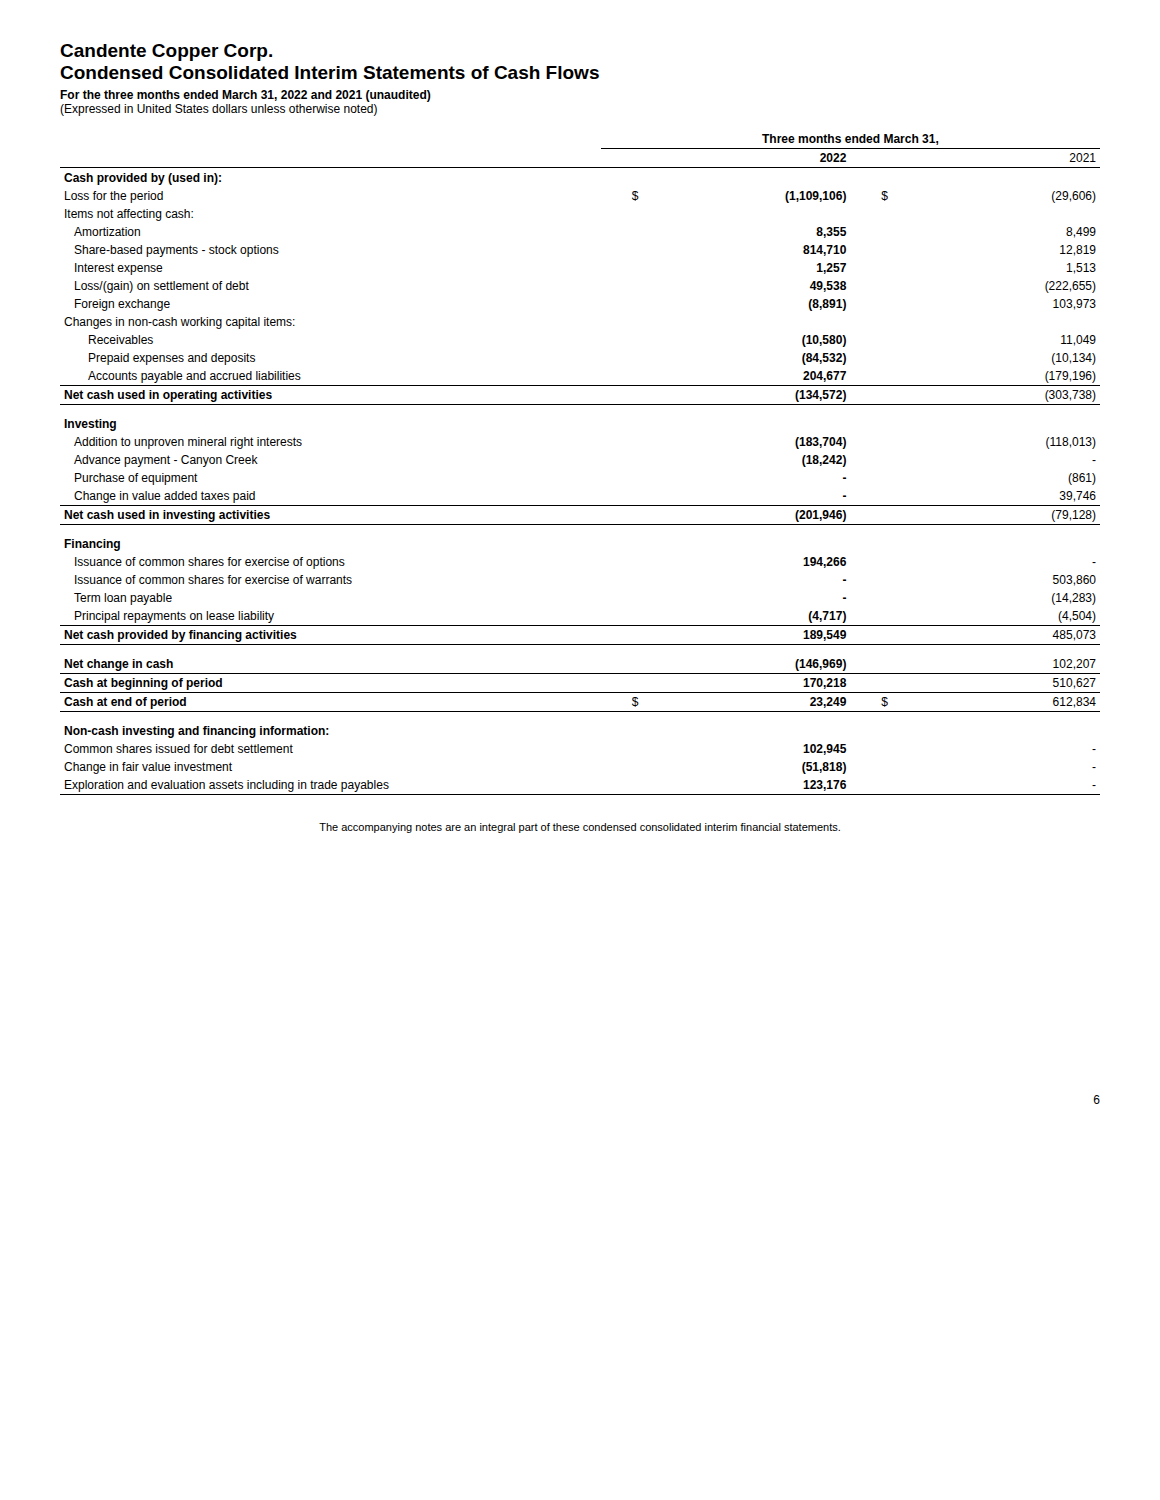Candente Copper Corp.
Condensed Consolidated Interim Statements of Cash Flows
For the three months ended March 31, 2022 and 2021 (unaudited)
(Expressed in United States dollars unless otherwise noted)
| | Three months ended March 31, |
| | 2022 | 2021 |
| Cash provided by (used in): | | | | |
| Loss for the period | $ | (1,109,106) | $ | (29,606) |
| Items not affecting cash: | | | | |
| Amortization | | 8,355 | | 8,499 |
| Share-based payments - stock options | | 814,710 | | 12,819 |
| Interest expense | | 1,257 | | 1,513 |
| Loss/(gain) on settlement of debt | | 49,538 | | (222,655) |
| Foreign exchange | | (8,891) | | 103,973 |
| Changes in non-cash working capital items: | | | | |
| Receivables | | (10,580) | | 11,049 |
| Prepaid expenses and deposits | | (84,532) | | (10,134) |
| Accounts payable and accrued liabilities | | 204,677 | | (179,196) |
| Net cash used in operating activities | | (134,572) | | (303,738) |
| Investing | | | | |
| Addition to unproven mineral right interests | | (183,704) | | (118,013) |
| Advance payment - Canyon Creek | | (18,242) | | - |
| Purchase of equipment | | - | | (861) |
| Change in value added taxes paid | | - | | 39,746 |
| Net cash used in investing activities | | (201,946) | | (79,128) |
| Financing | | | | |
| Issuance of common shares for exercise of options | | 194,266 | | - |
| Issuance of common shares for exercise of warrants | | - | | 503,860 |
| Term loan payable | | - | | (14,283) |
| Principal repayments on lease liability | | (4,717) | | (4,504) |
| Net cash provided by financing activities | | 189,549 | | 485,073 |
| Net change in cash | | (146,969) | | 102,207 |
| Cash at beginning of period | | 170,218 | | 510,627 |
| Cash at end of period | $ | 23,249 | $ | 612,834 |
| Non-cash investing and financing information: | | | | |
| Common shares issued for debt settlement | | 102,945 | | - |
| Change in fair value investment | | (51,818) | | - |
| Exploration and evaluation assets including in trade payables | | 123,176 | | - |
The accompanying notes are an integral part of these condensed consolidated interim financial statements.
6